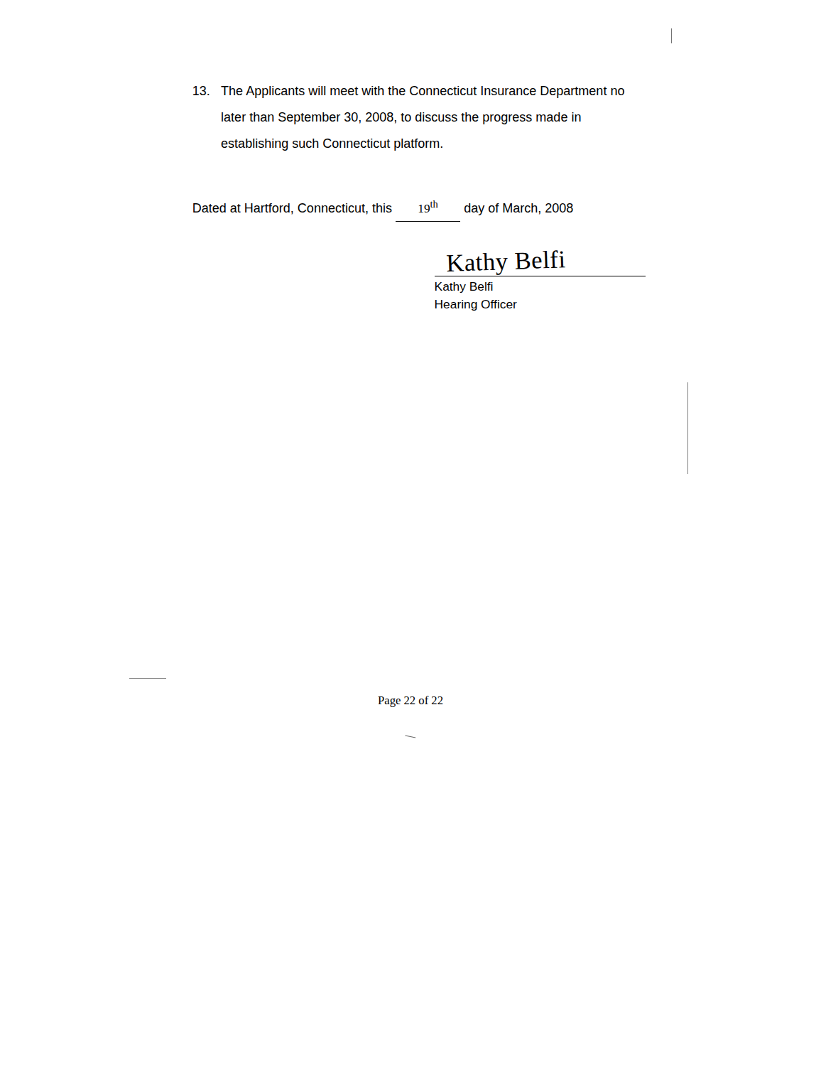13. The Applicants will meet with the Connecticut Insurance Department no later than September 30, 2008, to discuss the progress made in establishing such Connecticut platform.
Dated at Hartford, Connecticut, this 19th day of March, 2008
Kathy Belfi
Kathy Belfi
Hearing Officer
Page 22 of 22